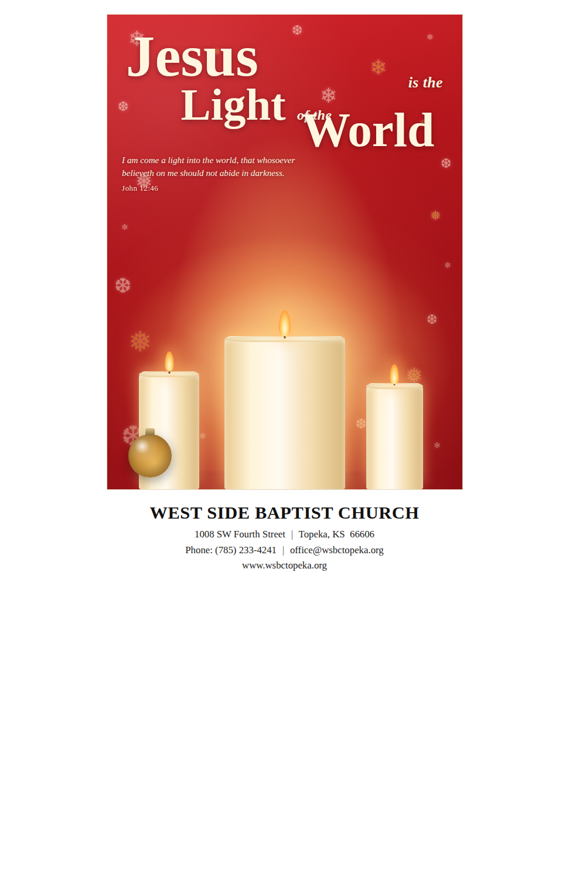❄ ❅ ❆ ❄ ❅ ❆ ❄ ❅ ❆ ❄ ❅ ❆ ❄ ❅ ❆ ❄ ❅ ❆ ❄ ❅ ❆ ❄ ❅ ❆ ❄
Jesus is the Light of the World
I am come a light into the world, that whosoever believeth on me should not abide in darkness. John 12:46
West Side Baptist Church
1008 SW Fourth Street | Topeka, KS 66606
Phone: (785) 233-4241 | office@wsbctopeka.org
www.wsbctopeka.org